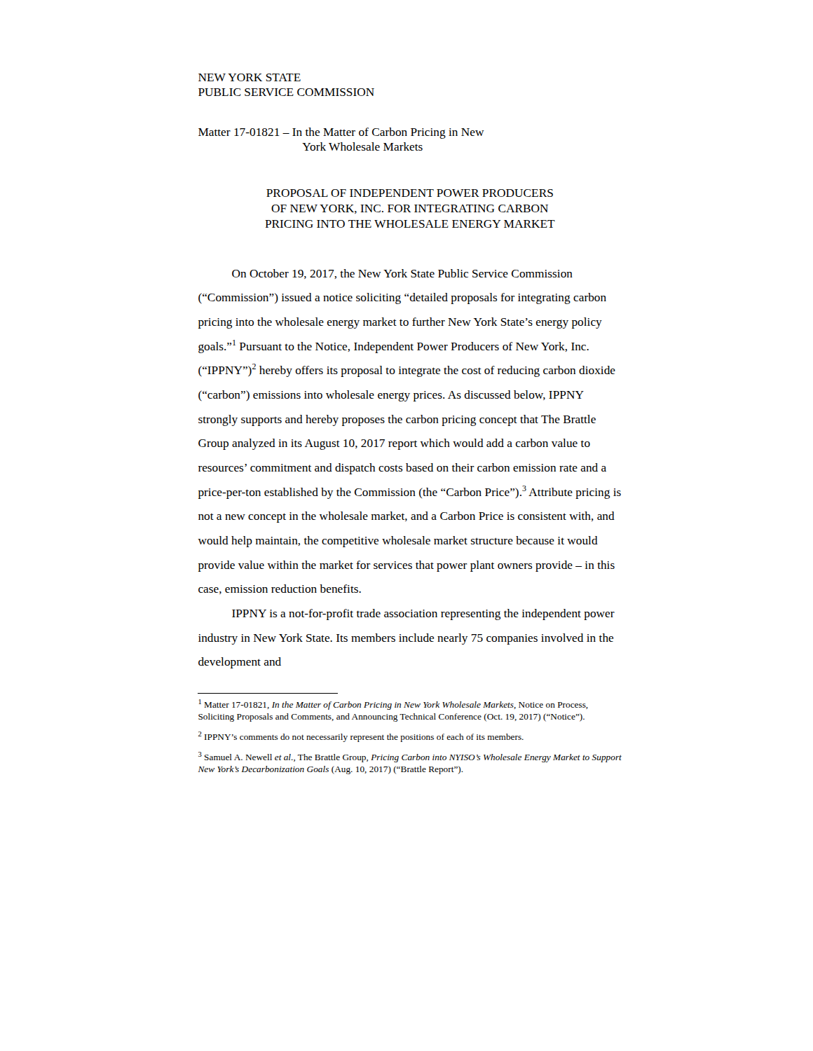NEW YORK STATE
PUBLIC SERVICE COMMISSION
Matter 17-01821 – In the Matter of Carbon Pricing in New
York Wholesale Markets
PROPOSAL OF INDEPENDENT POWER PRODUCERS
OF NEW YORK, INC. FOR INTEGRATING CARBON
PRICING INTO THE WHOLESALE ENERGY MARKET
On October 19, 2017, the New York State Public Service Commission (“Commission”) issued a notice soliciting “detailed proposals for integrating carbon pricing into the wholesale energy market to further New York State’s energy policy goals.”1 Pursuant to the Notice, Independent Power Producers of New York, Inc. (“IPPNY”)2 hereby offers its proposal to integrate the cost of reducing carbon dioxide (“carbon”) emissions into wholesale energy prices. As discussed below, IPPNY strongly supports and hereby proposes the carbon pricing concept that The Brattle Group analyzed in its August 10, 2017 report which would add a carbon value to resources’ commitment and dispatch costs based on their carbon emission rate and a price-per-ton established by the Commission (the “Carbon Price”).3 Attribute pricing is not a new concept in the wholesale market, and a Carbon Price is consistent with, and would help maintain, the competitive wholesale market structure because it would provide value within the market for services that power plant owners provide – in this case, emission reduction benefits.
IPPNY is a not-for-profit trade association representing the independent power industry in New York State. Its members include nearly 75 companies involved in the development and
1 Matter 17-01821, In the Matter of Carbon Pricing in New York Wholesale Markets, Notice on Process, Soliciting Proposals and Comments, and Announcing Technical Conference (Oct. 19, 2017) (“Notice”).
2 IPPNY’s comments do not necessarily represent the positions of each of its members.
3 Samuel A. Newell et al., The Brattle Group, Pricing Carbon into NYISO’s Wholesale Energy Market to Support New York’s Decarbonization Goals (Aug. 10, 2017) (“Brattle Report”).